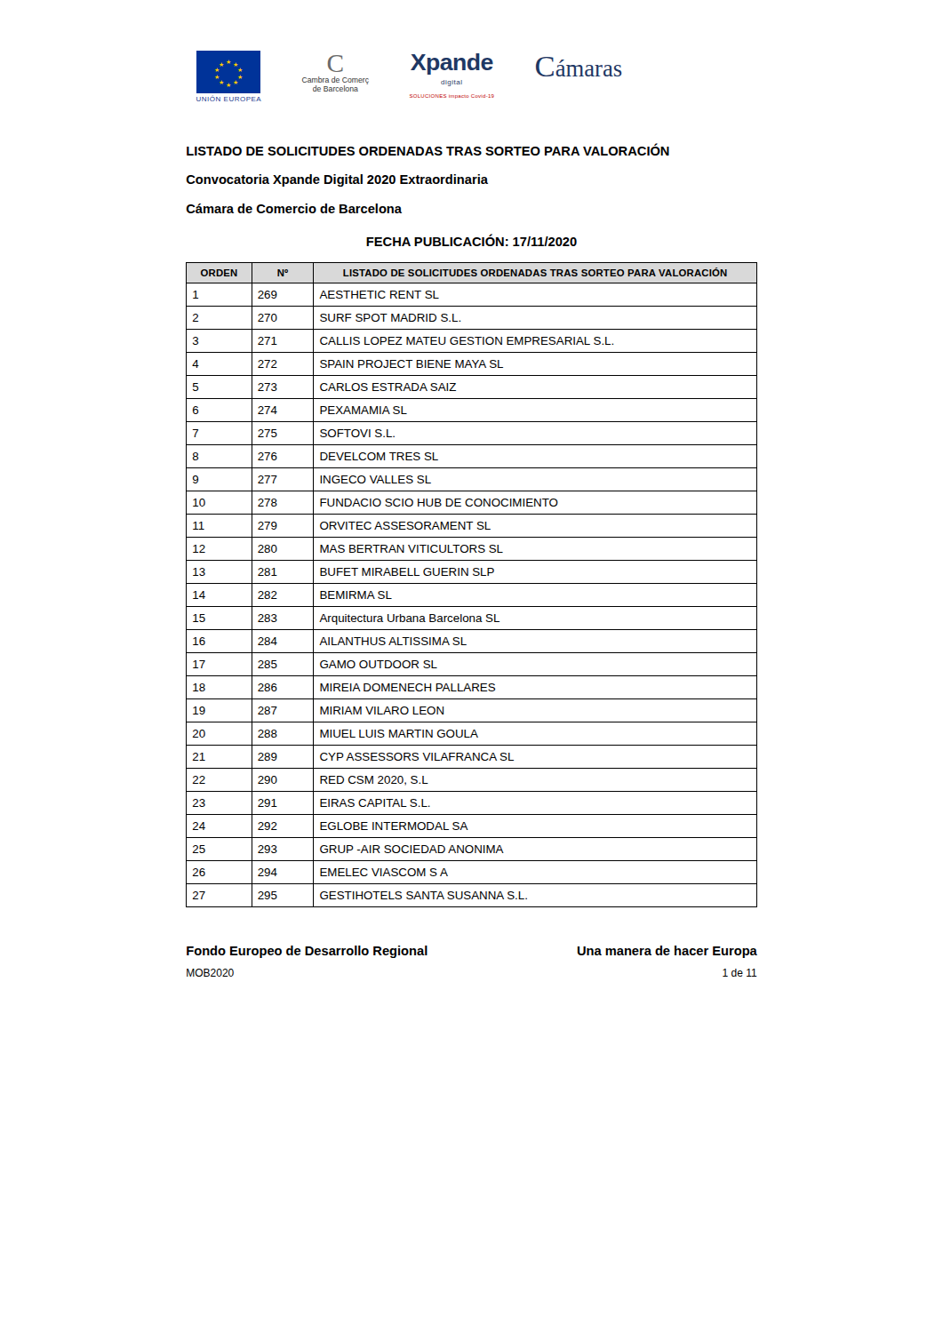★ ★ ★ ★ ★ ★ ★ ★ ★ ★ UNIÓN EUROPEA
C Cambra de Comerç
de Barcelona
Xpande
digital
SOLUCIONES impacto Covid-19
Cámaras
LISTADO DE SOLICITUDES ORDENADAS TRAS SORTEO PARA VALORACIÓN
Convocatoria Xpande Digital 2020 Extraordinaria
Cámara de Comercio de Barcelona
FECHA PUBLICACIÓN: 17/11/2020
| ORDEN | Nº | LISTADO DE SOLICITUDES ORDENADAS TRAS SORTEO PARA VALORACIÓN |
| --- | --- | --- |
| 1 | 269 | AESTHETIC RENT SL |
| 2 | 270 | SURF SPOT MADRID S.L. |
| 3 | 271 | CALLIS LOPEZ MATEU GESTION EMPRESARIAL S.L. |
| 4 | 272 | SPAIN PROJECT BIENE MAYA SL |
| 5 | 273 | CARLOS ESTRADA SAIZ |
| 6 | 274 | PEXAMAMIA SL |
| 7 | 275 | SOFTOVI S.L. |
| 8 | 276 | DEVELCOM TRES SL |
| 9 | 277 | INGECO VALLES SL |
| 10 | 278 | FUNDACIO SCIO HUB DE CONOCIMIENTO |
| 11 | 279 | ORVITEC ASSESORAMENT SL |
| 12 | 280 | MAS BERTRAN VITICULTORS SL |
| 13 | 281 | BUFET MIRABELL GUERIN SLP |
| 14 | 282 | BEMIRMA SL |
| 15 | 283 | Arquitectura Urbana Barcelona SL |
| 16 | 284 | AILANTHUS ALTISSIMA SL |
| 17 | 285 | GAMO OUTDOOR SL |
| 18 | 286 | MIREIA DOMENECH PALLARES |
| 19 | 287 | MIRIAM VILARO LEON |
| 20 | 288 | MIUEL LUIS MARTIN GOULA |
| 21 | 289 | CYP ASSESSORS VILAFRANCA SL |
| 22 | 290 | RED CSM 2020, S.L |
| 23 | 291 | EIRAS CAPITAL S.L. |
| 24 | 292 | EGLOBE INTERMODAL SA |
| 25 | 293 | GRUP -AIR SOCIEDAD ANONIMA |
| 26 | 294 | EMELEC VIASCOM S A |
| 27 | 295 | GESTIHOTELS SANTA SUSANNA S.L. |
Fondo Europeo de Desarrollo Regional Una manera de hacer Europa
MOB2020 1 de 11